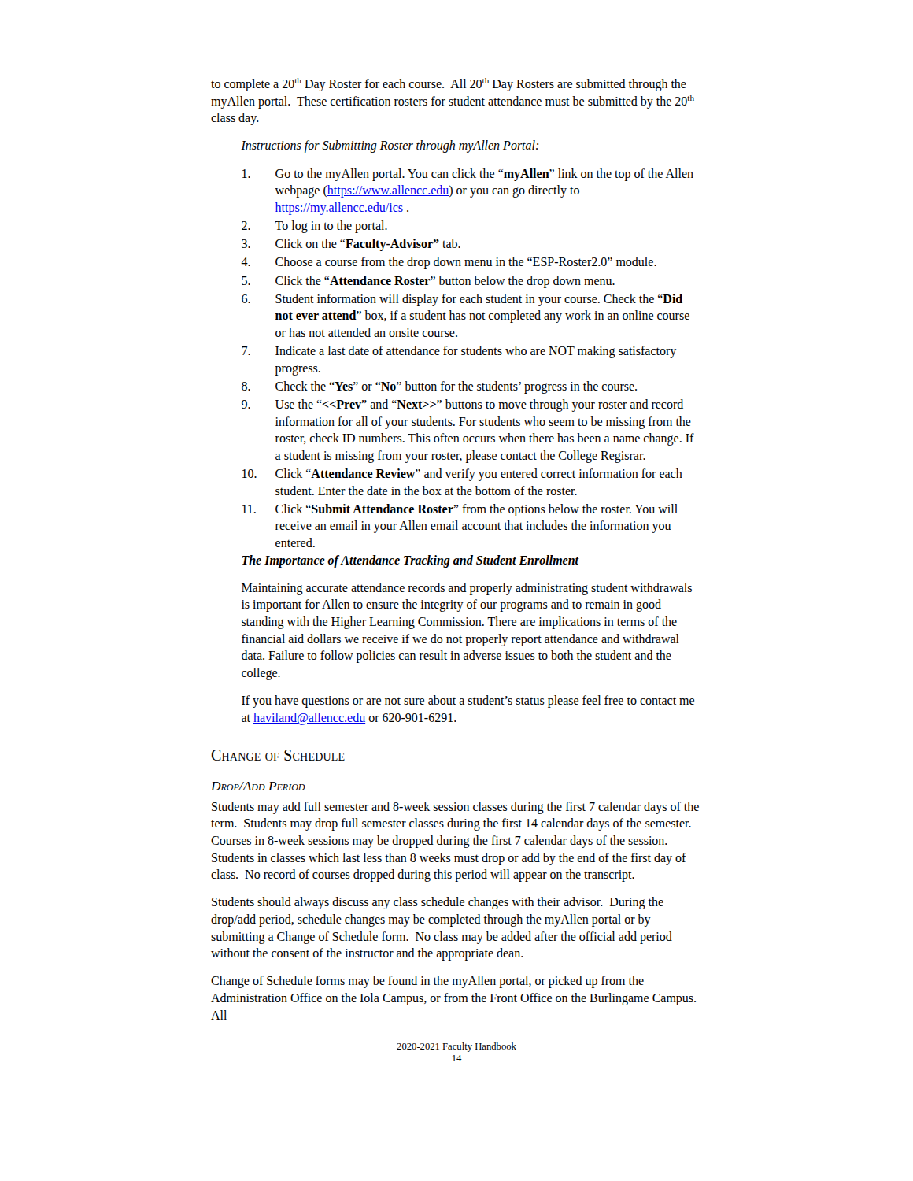to complete a 20th Day Roster for each course. All 20th Day Rosters are submitted through the myAllen portal. These certification rosters for student attendance must be submitted by the 20th class day.
Instructions for Submitting Roster through myAllen Portal:
1. Go to the myAllen portal. You can click the “myAllen” link on the top of the Allen webpage (https://www.allencc.edu) or you can go directly to https://my.allencc.edu/ics .
2. To log in to the portal.
3. Click on the “Faculty-Advisor” tab.
4. Choose a course from the drop down menu in the “ESP-Roster2.0” module.
5. Click the “Attendance Roster” button below the drop down menu.
6. Student information will display for each student in your course. Check the “Did not ever attend” box, if a student has not completed any work in an online course or has not attended an onsite course.
7. Indicate a last date of attendance for students who are NOT making satisfactory progress.
8. Check the “Yes” or “No” button for the students’ progress in the course.
9. Use the “<<Prev” and “Next>>” buttons to move through your roster and record information for all of your students. For students who seem to be missing from the roster, check ID numbers. This often occurs when there has been a name change. If a student is missing from your roster, please contact the College Regisrar.
10. Click “Attendance Review” and verify you entered correct information for each student. Enter the date in the box at the bottom of the roster.
11. Click “Submit Attendance Roster” from the options below the roster. You will receive an email in your Allen email account that includes the information you entered.
The Importance of Attendance Tracking and Student Enrollment
Maintaining accurate attendance records and properly administrating student withdrawals is important for Allen to ensure the integrity of our programs and to remain in good standing with the Higher Learning Commission. There are implications in terms of the financial aid dollars we receive if we do not properly report attendance and withdrawal data. Failure to follow policies can result in adverse issues to both the student and the college.
If you have questions or are not sure about a student’s status please feel free to contact me at haviland@allencc.edu or 620-901-6291.
Change of Schedule
Drop/Add Period
Students may add full semester and 8-week session classes during the first 7 calendar days of the term. Students may drop full semester classes during the first 14 calendar days of the semester. Courses in 8-week sessions may be dropped during the first 7 calendar days of the session. Students in classes which last less than 8 weeks must drop or add by the end of the first day of class. No record of courses dropped during this period will appear on the transcript.
Students should always discuss any class schedule changes with their advisor. During the drop/add period, schedule changes may be completed through the myAllen portal or by submitting a Change of Schedule form. No class may be added after the official add period without the consent of the instructor and the appropriate dean.
Change of Schedule forms may be found in the myAllen portal, or picked up from the Administration Office on the Iola Campus, or from the Front Office on the Burlingame Campus. All
2020-2021 Faculty Handbook
14